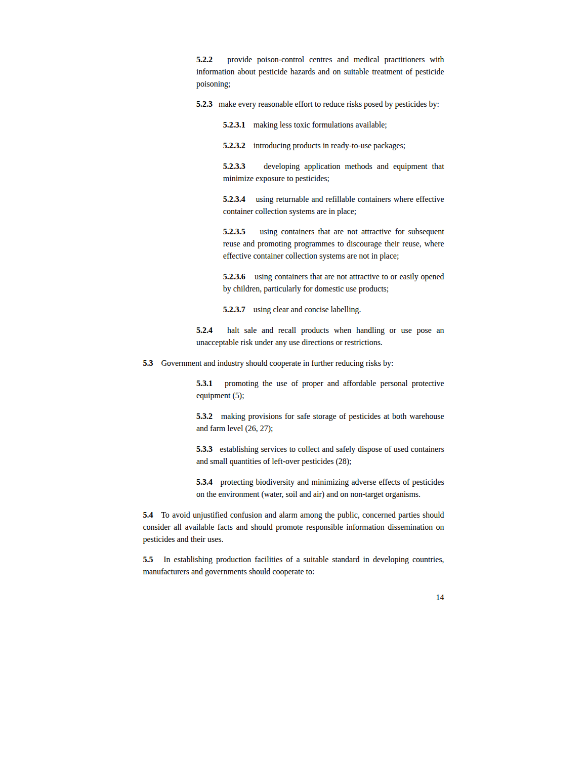5.2.2 provide poison-control centres and medical practitioners with information about pesticide hazards and on suitable treatment of pesticide poisoning;
5.2.3 make every reasonable effort to reduce risks posed by pesticides by:
5.2.3.1 making less toxic formulations available;
5.2.3.2 introducing products in ready-to-use packages;
5.2.3.3 developing application methods and equipment that minimize exposure to pesticides;
5.2.3.4 using returnable and refillable containers where effective container collection systems are in place;
5.2.3.5 using containers that are not attractive for subsequent reuse and promoting programmes to discourage their reuse, where effective container collection systems are not in place;
5.2.3.6 using containers that are not attractive to or easily opened by children, particularly for domestic use products;
5.2.3.7 using clear and concise labelling.
5.2.4 halt sale and recall products when handling or use pose an unacceptable risk under any use directions or restrictions.
5.3 Government and industry should cooperate in further reducing risks by:
5.3.1 promoting the use of proper and affordable personal protective equipment (5);
5.3.2 making provisions for safe storage of pesticides at both warehouse and farm level (26, 27);
5.3.3 establishing services to collect and safely dispose of used containers and small quantities of left-over pesticides (28);
5.3.4 protecting biodiversity and minimizing adverse effects of pesticides on the environment (water, soil and air) and on non-target organisms.
5.4 To avoid unjustified confusion and alarm among the public, concerned parties should consider all available facts and should promote responsible information dissemination on pesticides and their uses.
5.5 In establishing production facilities of a suitable standard in developing countries, manufacturers and governments should cooperate to:
14